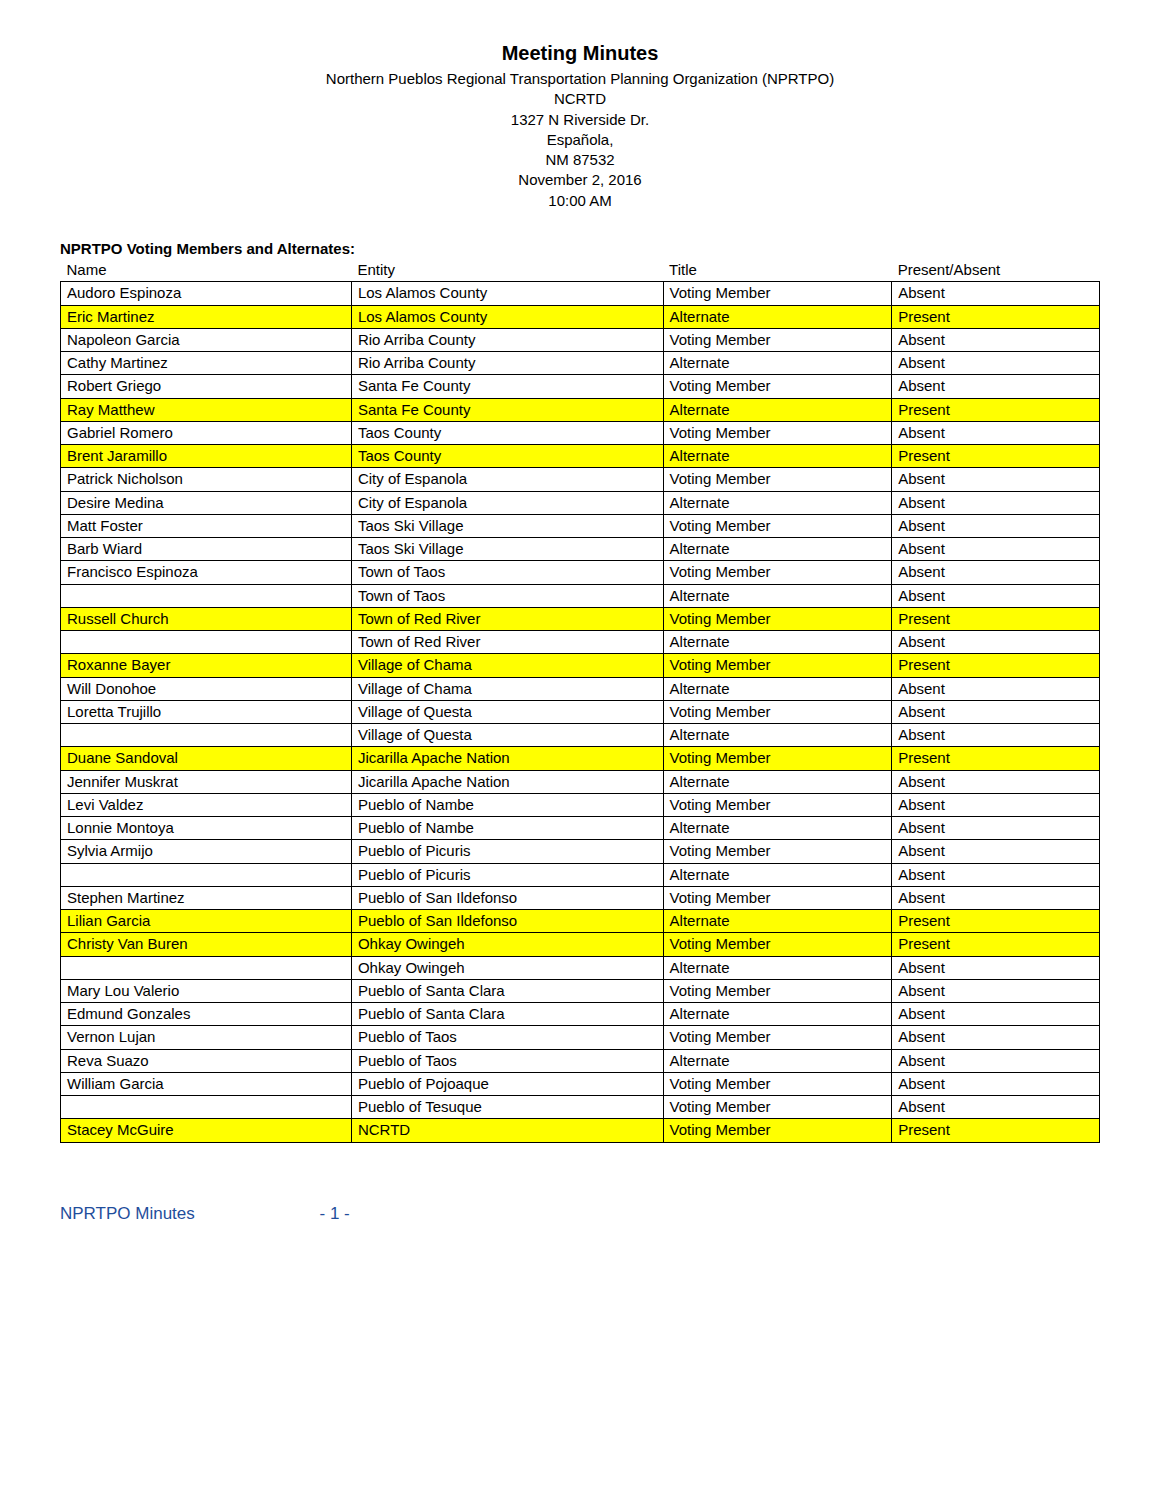Meeting Minutes
Northern Pueblos Regional Transportation Planning Organization (NPRTPO)
NCRTD
1327 N Riverside Dr.
Española,
NM 87532
November 2, 2016
10:00 AM
NPRTPO Voting Members and Alternates:
| Name | Entity | Title | Present/Absent |
| --- | --- | --- | --- |
| Audoro Espinoza | Los Alamos County | Voting Member | Absent |
| Eric Martinez | Los Alamos County | Alternate | Present |
| Napoleon Garcia | Rio Arriba County | Voting Member | Absent |
| Cathy Martinez | Rio Arriba County | Alternate | Absent |
| Robert Griego | Santa Fe County | Voting Member | Absent |
| Ray Matthew | Santa Fe County | Alternate | Present |
| Gabriel Romero | Taos County | Voting Member | Absent |
| Brent Jaramillo | Taos County | Alternate | Present |
| Patrick Nicholson | City of Espanola | Voting Member | Absent |
| Desire Medina | City of Espanola | Alternate | Absent |
| Matt Foster | Taos Ski Village | Voting Member | Absent |
| Barb Wiard | Taos Ski Village | Alternate | Absent |
| Francisco Espinoza | Town of Taos | Voting Member | Absent |
| | Town of Taos | Alternate | Absent |
| Russell Church | Town of Red River | Voting Member | Present |
| | Town of Red River | Alternate | Absent |
| Roxanne Bayer | Village of Chama | Voting Member | Present |
| Will Donohoe | Village of Chama | Alternate | Absent |
| Loretta Trujillo | Village of Questa | Voting Member | Absent |
| | Village of Questa | Alternate | Absent |
| Duane Sandoval | Jicarilla Apache Nation | Voting Member | Present |
| Jennifer Muskrat | Jicarilla Apache Nation | Alternate | Absent |
| Levi Valdez | Pueblo of Nambe | Voting Member | Absent |
| Lonnie Montoya | Pueblo of Nambe | Alternate | Absent |
| Sylvia Armijo | Pueblo of Picuris | Voting Member | Absent |
| | Pueblo of Picuris | Alternate | Absent |
| Stephen Martinez | Pueblo of San Ildefonso | Voting Member | Absent |
| Lilian Garcia | Pueblo of San Ildefonso | Alternate | Present |
| Christy Van Buren | Ohkay Owingeh | Voting Member | Present |
| | Ohkay Owingeh | Alternate | Absent |
| Mary Lou Valerio | Pueblo of Santa Clara | Voting Member | Absent |
| Edmund Gonzales | Pueblo of Santa Clara | Alternate | Absent |
| Vernon Lujan | Pueblo of Taos | Voting Member | Absent |
| Reva Suazo | Pueblo of Taos | Alternate | Absent |
| William Garcia | Pueblo of Pojoaque | Voting Member | Absent |
| | Pueblo of Tesuque | Voting Member | Absent |
| Stacey McGuire | NCRTD | Voting Member | Present |
NPRTPO Minutes - 1 -